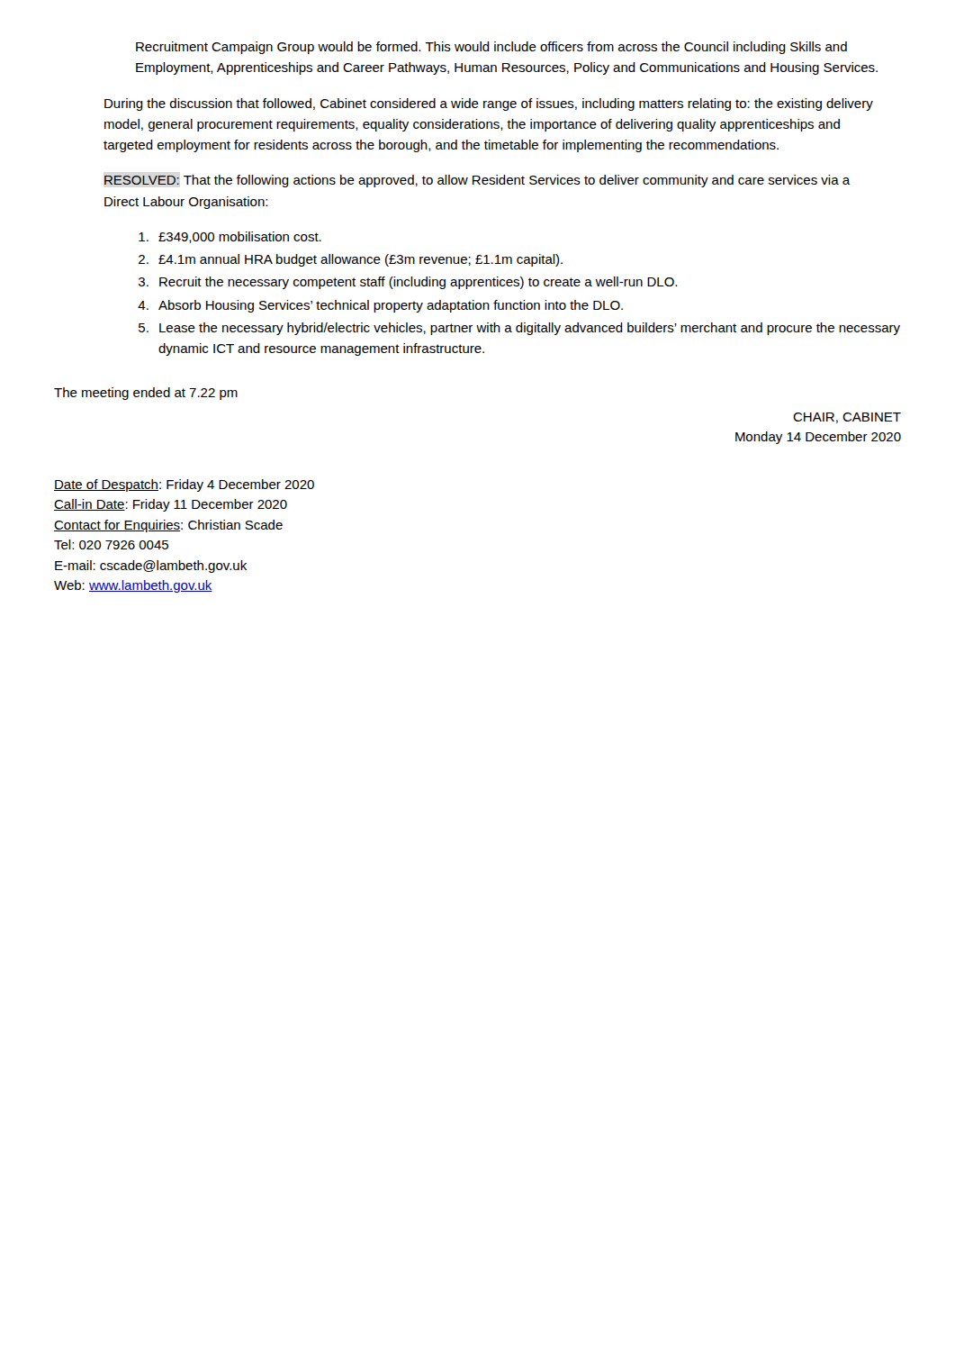Recruitment Campaign Group would be formed. This would include officers from across the Council including Skills and Employment, Apprenticeships and Career Pathways, Human Resources, Policy and Communications and Housing Services.
During the discussion that followed, Cabinet considered a wide range of issues, including matters relating to: the existing delivery model, general procurement requirements, equality considerations, the importance of delivering quality apprenticeships and targeted employment for residents across the borough, and the timetable for implementing the recommendations.
RESOLVED: That the following actions be approved, to allow Resident Services to deliver community and care services via a Direct Labour Organisation:
£349,000 mobilisation cost.
£4.1m annual HRA budget allowance (£3m revenue; £1.1m capital).
Recruit the necessary competent staff (including apprentices) to create a well-run DLO.
Absorb Housing Services’ technical property adaptation function into the DLO.
Lease the necessary hybrid/electric vehicles, partner with a digitally advanced builders’ merchant and procure the necessary dynamic ICT and resource management infrastructure.
The meeting ended at 7.22 pm
CHAIR, CABINET
Monday 14 December 2020
Date of Despatch: Friday 4 December 2020
Call-in Date: Friday 11 December 2020
Contact for Enquiries: Christian Scade
Tel: 020 7926 0045
E-mail: cscade@lambeth.gov.uk
Web: www.lambeth.gov.uk